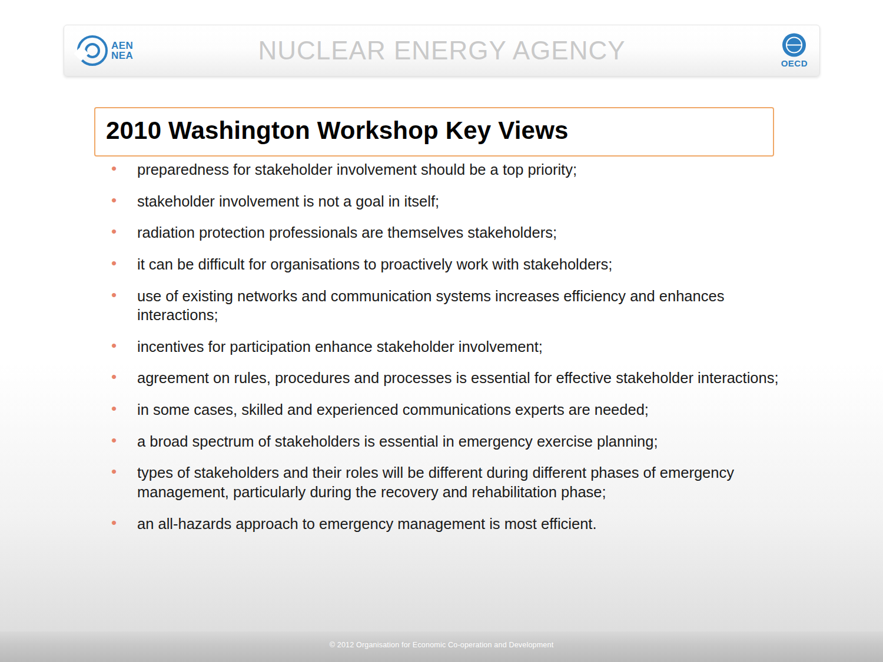AEN
NEA
NUCLEAR ENERGY AGENCY
OECD
2010 Washington Workshop Key Views
preparedness for stakeholder involvement should be a top priority;
stakeholder involvement is not a goal in itself;
radiation protection professionals are themselves stakeholders;
it can be difficult for organisations to proactively work with stakeholders;
use of existing networks and communication systems increases efficiency and enhances interactions;
incentives for participation enhance stakeholder involvement;
agreement on rules, procedures and processes is essential for effective stakeholder interactions;
in some cases, skilled and experienced communications experts are needed;
a broad spectrum of stakeholders is essential in emergency exercise planning;
types of stakeholders and their roles will be different during different phases of emergency management, particularly during the recovery and rehabilitation phase;
an all-hazards approach to emergency management is most efficient.
© 2012 Organisation for Economic Co-operation and Development